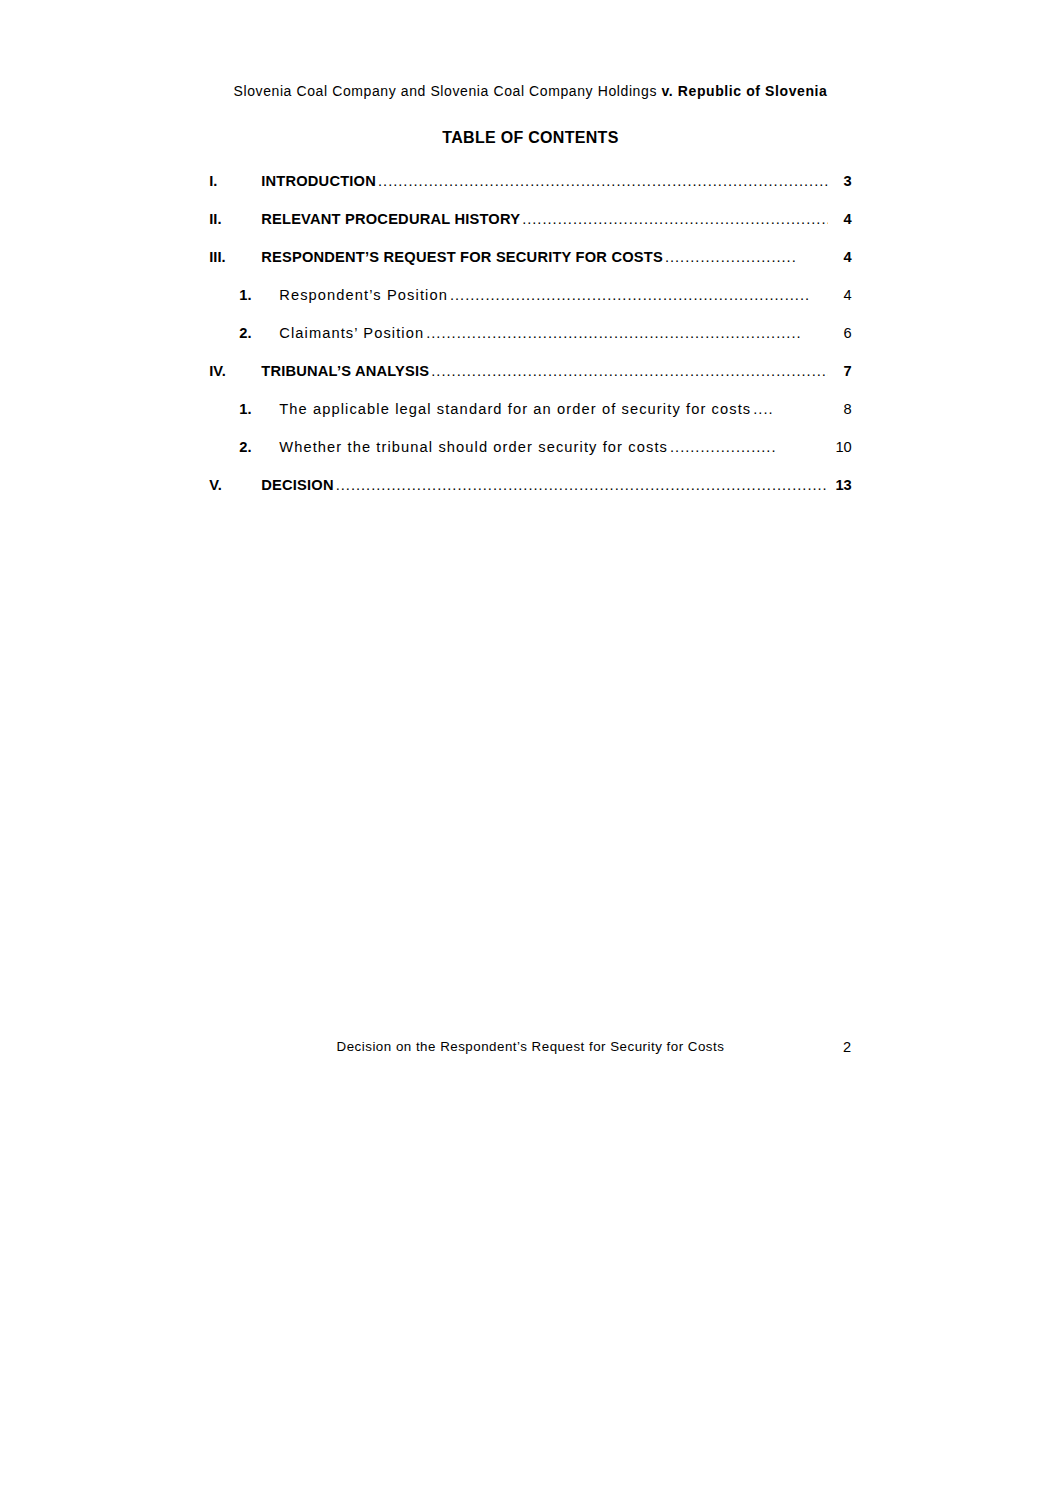Slovenia Coal Company and Slovenia Coal Company Holdings v. Republic of Slovenia
TABLE OF CONTENTS
I. INTRODUCTION ................................................................................................. 3
II. RELEVANT PROCEDURAL HISTORY .............................................................. 4
III. RESPONDENT’S REQUEST FOR SECURITY FOR COSTS .......................... 4
1. Respondent’s Position ....................................................................... 4
2. Claimants’ Position .......................................................................... 6
IV. TRIBUNAL’S ANALYSIS ............................................................................... 7
1. The applicable legal standard for an order of security for costs .... 8
2. Whether the tribunal should order security for costs ..................... 10
V. DECISION ....................................................................................................... 13
Decision on the Respondent’s Request for Security for Costs 2